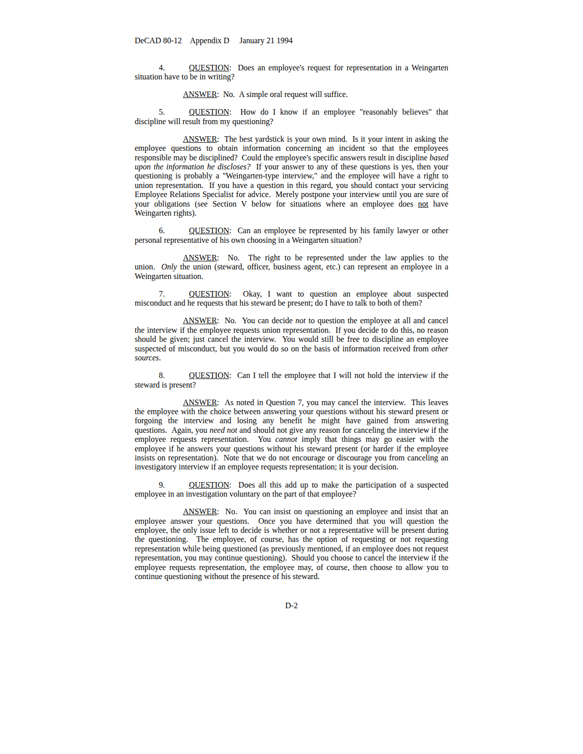DeCAD 80-12 Appendix D January 21 1994
4. QUESTION: Does an employee's request for representation in a Weingarten situation have to be in writing?
ANSWER: No. A simple oral request will suffice.
5. QUESTION: How do I know if an employee "reasonably believes" that discipline will result from my questioning?
ANSWER: The best yardstick is your own mind. Is it your intent in asking the employee questions to obtain information concerning an incident so that the employees responsible may be disciplined? Could the employee's specific answers result in discipline based upon the information he discloses? If your answer to any of these questions is yes, then your questioning is probably a "Weingarten-type interview," and the employee will have a right to union representation. If you have a question in this regard, you should contact your servicing Employee Relations Specialist for advice. Merely postpone your interview until you are sure of your obligations (see Section V below for situations where an employee does not have Weingarten rights).
6. QUESTION: Can an employee be represented by his family lawyer or other personal representative of his own choosing in a Weingarten situation?
ANSWER: No. The right to be represented under the law applies to the union. Only the union (steward, officer, business agent, etc.) can represent an employee in a Weingarten situation.
7. QUESTION: Okay, I want to question an employee about suspected misconduct and he requests that his steward be present; do I have to talk to both of them?
ANSWER: No. You can decide not to question the employee at all and cancel the interview if the employee requests union representation. If you decide to do this, no reason should be given; just cancel the interview. You would still be free to discipline an employee suspected of misconduct, but you would do so on the basis of information received from other sources.
8. QUESTION: Can I tell the employee that I will not hold the interview if the steward is present?
ANSWER: As noted in Question 7, you may cancel the interview. This leaves the employee with the choice between answering your questions without his steward present or forgoing the interview and losing any benefit he might have gained from answering questions. Again, you need not and should not give any reason for canceling the interview if the employee requests representation. You cannot imply that things may go easier with the employee if he answers your questions without his steward present (or harder if the employee insists on representation). Note that we do not encourage or discourage you from canceling an investigatory interview if an employee requests representation; it is your decision.
9. QUESTION: Does all this add up to make the participation of a suspected employee in an investigation voluntary on the part of that employee?
ANSWER: No. You can insist on questioning an employee and insist that an employee answer your questions. Once you have determined that you will question the employee, the only issue left to decide is whether or not a representative will be present during the questioning. The employee, of course, has the option of requesting or not requesting representation while being questioned (as previously mentioned, if an employee does not request representation, you may continue questioning). Should you choose to cancel the interview if the employee requests representation, the employee may, of course, then choose to allow you to continue questioning without the presence of his steward.
D-2